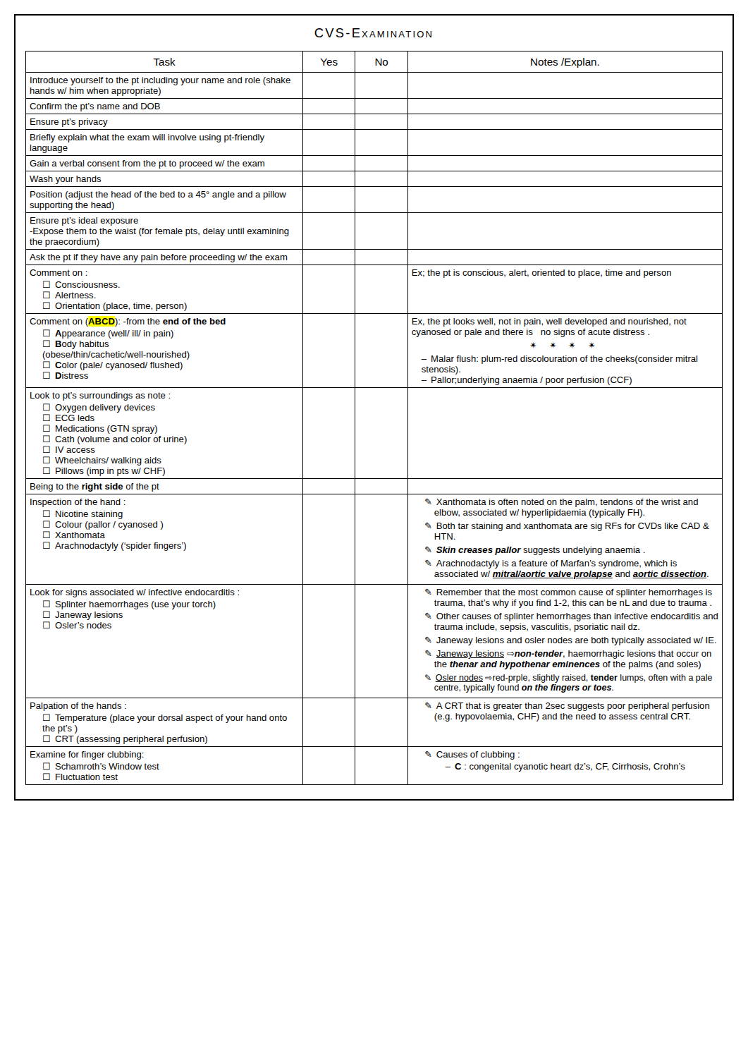CVS-Examination
| Task | Yes | No | Notes /Explan. |
| --- | --- | --- | --- |
| Introduce yourself to the pt including your name and role (shake hands w/ him when appropriate) | | | |
| Confirm the pt’s name and DOB | | | |
| Ensure pt’s privacy | | | |
| Briefly explain what the exam will involve using pt-friendly language | | | |
| Gain a verbal consent from the pt to proceed w/ the exam | | | |
| Wash your hands | | | |
| Position (adjust the head of the bed to a 45° angle and a pillow supporting the head) | | | |
| Ensure pt’s ideal exposure -Expose them to the waist (for female pts, delay until examining the praecordium) | | | |
| Ask the pt if they have any pain before proceeding w/ the exam | | | |
| Comment on : Consciousness. Alertness. Orientation (place, time, person) | | | Ex; the pt is conscious, alert, oriented to place, time and person |
| Comment on ( ABCD ): -from the end of the bed A ppearance (well/ ill/ in pain) B ody habitus (obese/thin/cachetic/well-nourished) C olor (pale/ cyanosed/ flushed) D istress | | | Ex, the pt looks well, not in pain, well developed and nourished, not cyanosed or pale and there is no signs of acute distress . ✴ ✴ ✴ ✴ Malar flush: plum-red discolouration of the cheeks(consider mitral stenosis). Pallor;underlying anaemia / poor perfusion (CCF) |
| Look to pt’s surroundings as note : Oxygen delivery devices ECG leds Medications (GTN spray) Cath (volume and color of urine) IV access Wheelchairs/ walking aids Pillows (imp in pts w/ CHF) | | | |
| Being to the right side of the pt | | | |
| Inspection of the hand : Nicotine staining Colour (pallor / cyanosed ) Xanthomata Arachnodactyly (‘spider fingers’) | | | Xanthomata is often noted on the palm, tendons of the wrist and elbow, associated w/ hyperlipidaemia (typically FH). Both tar staining and xanthomata are sig RFs for CVDs like CAD & HTN. Skin creases pallor suggests undelying anaemia . Arachnodactyly is a feature of Marfan’s syndrome, which is associated w/ mitral/aortic valve prolapse and aortic dissection . |
| Look for signs associated w/ infective endocarditis : Splinter haemorrhages (use your torch) Janeway lesions Osler’s nodes | | | Remember that the most common cause of splinter hemorrhages is trauma, that’s why if you find 1-2, this can be nL and due to trauma . Other causes of splinter hemorrhages than infective endocarditis and trauma include, sepsis, vasculitis, psoriatic nail dz. Janeway lesions and osler nodes are both typically associated w/ IE. Janeway lesions ⇨ non-tender , haemorrhagic lesions that occur on the thenar and hypothenar eminences of the palms (and soles) Osler nodes ⇨red-prple, slightly raised, tender lumps, often with a pale centre, typically found on the fingers or toes . |
| Palpation of the hands : Temperature (place your dorsal aspect of your hand onto the pt’s ) CRT (assessing peripheral perfusion) | | | A CRT that is greater than 2sec suggests poor peripheral perfusion (e.g. hypovolaemia, CHF) and the need to assess central CRT. |
| Examine for finger clubbing: Schamroth’s Window test Fluctuation test | | | Causes of clubbing : C : congenital cyanotic heart dz’s, CF, Cirrhosis, Crohn’s |